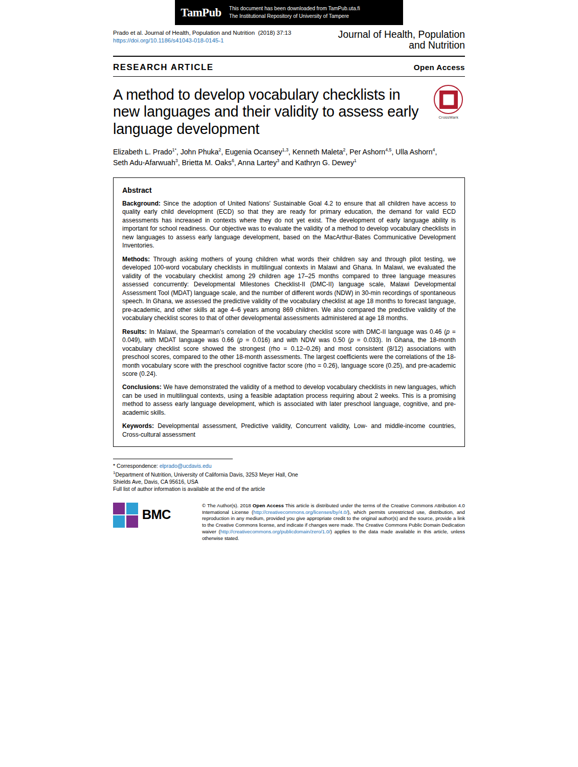TamPub
This document has been downloaded from TamPub.uta.fi
The Institutional Repository of University of Tampere
Prado et al. Journal of Health, Population and Nutrition (2018) 37:13
https://doi.org/10.1186/s41043-018-0145-1
Journal of Health, Populationand Nutrition
RESEARCH ARTICLE
Open Access
CrossMark
A method to develop vocabulary checklists in new languages and their validity to assess early language development
Elizabeth L. Prado1*, John Phuka2, Eugenia Ocansey1,3, Kenneth Maleta2, Per Ashorn4,5, Ulla Ashorn4,
Seth Adu-Afarwuah3, Brietta M. Oaks6, Anna Lartey3 and Kathryn G. Dewey1
Abstract
Background: Since the adoption of United Nations' Sustainable Goal 4.2 to ensure that all children have access to quality early child development (ECD) so that they are ready for primary education, the demand for valid ECD assessments has increased in contexts where they do not yet exist. The development of early language ability is important for school readiness. Our objective was to evaluate the validity of a method to develop vocabulary checklists in new languages to assess early language development, based on the MacArthur-Bates Communicative Development Inventories.
Methods: Through asking mothers of young children what words their children say and through pilot testing, we developed 100-word vocabulary checklists in multilingual contexts in Malawi and Ghana. In Malawi, we evaluated the validity of the vocabulary checklist among 29 children age 17–25 months compared to three language measures assessed concurrently: Developmental Milestones Checklist-II (DMC-II) language scale, Malawi Developmental Assessment Tool (MDAT) language scale, and the number of different words (NDW) in 30-min recordings of spontaneous speech. In Ghana, we assessed the predictive validity of the vocabulary checklist at age 18 months to forecast language, pre-academic, and other skills at age 4–6 years among 869 children. We also compared the predictive validity of the vocabulary checklist scores to that of other developmental assessments administered at age 18 months.
Results: In Malawi, the Spearman's correlation of the vocabulary checklist score with DMC-II language was 0.46 (p = 0.049), with MDAT language was 0.66 (p = 0.016) and with NDW was 0.50 (p = 0.033). In Ghana, the 18-month vocabulary checklist score showed the strongest (rho = 0.12–0.26) and most consistent (8/12) associations with preschool scores, compared to the other 18-month assessments. The largest coefficients were the correlations of the 18-month vocabulary score with the preschool cognitive factor score (rho = 0.26), language score (0.25), and pre-academic score (0.24).
Conclusions: We have demonstrated the validity of a method to develop vocabulary checklists in new languages, which can be used in multilingual contexts, using a feasible adaptation process requiring about 2 weeks. This is a promising method to assess early language development, which is associated with later preschool language, cognitive, and pre-academic skills.
Keywords: Developmental assessment, Predictive validity, Concurrent validity, Low- and middle-income countries, Cross-cultural assessment
* Correspondence: elprado@ucdavis.edu
1Department of Nutrition, University of California Davis, 3253 Meyer Hall, One
Shields Ave, Davis, CA 95616, USA
Full list of author information is available at the end of the article
BMC
© The Author(s). 2018 Open Access This article is distributed under the terms of the Creative Commons Attribution 4.0 International License (http://creativecommons.org/licenses/by/4.0/), which permits unrestricted use, distribution, and reproduction in any medium, provided you give appropriate credit to the original author(s) and the source, provide a link to the Creative Commons license, and indicate if changes were made. The Creative Commons Public Domain Dedication waiver (http://creativecommons.org/publicdomain/zero/1.0/) applies to the data made available in this article, unless otherwise stated.